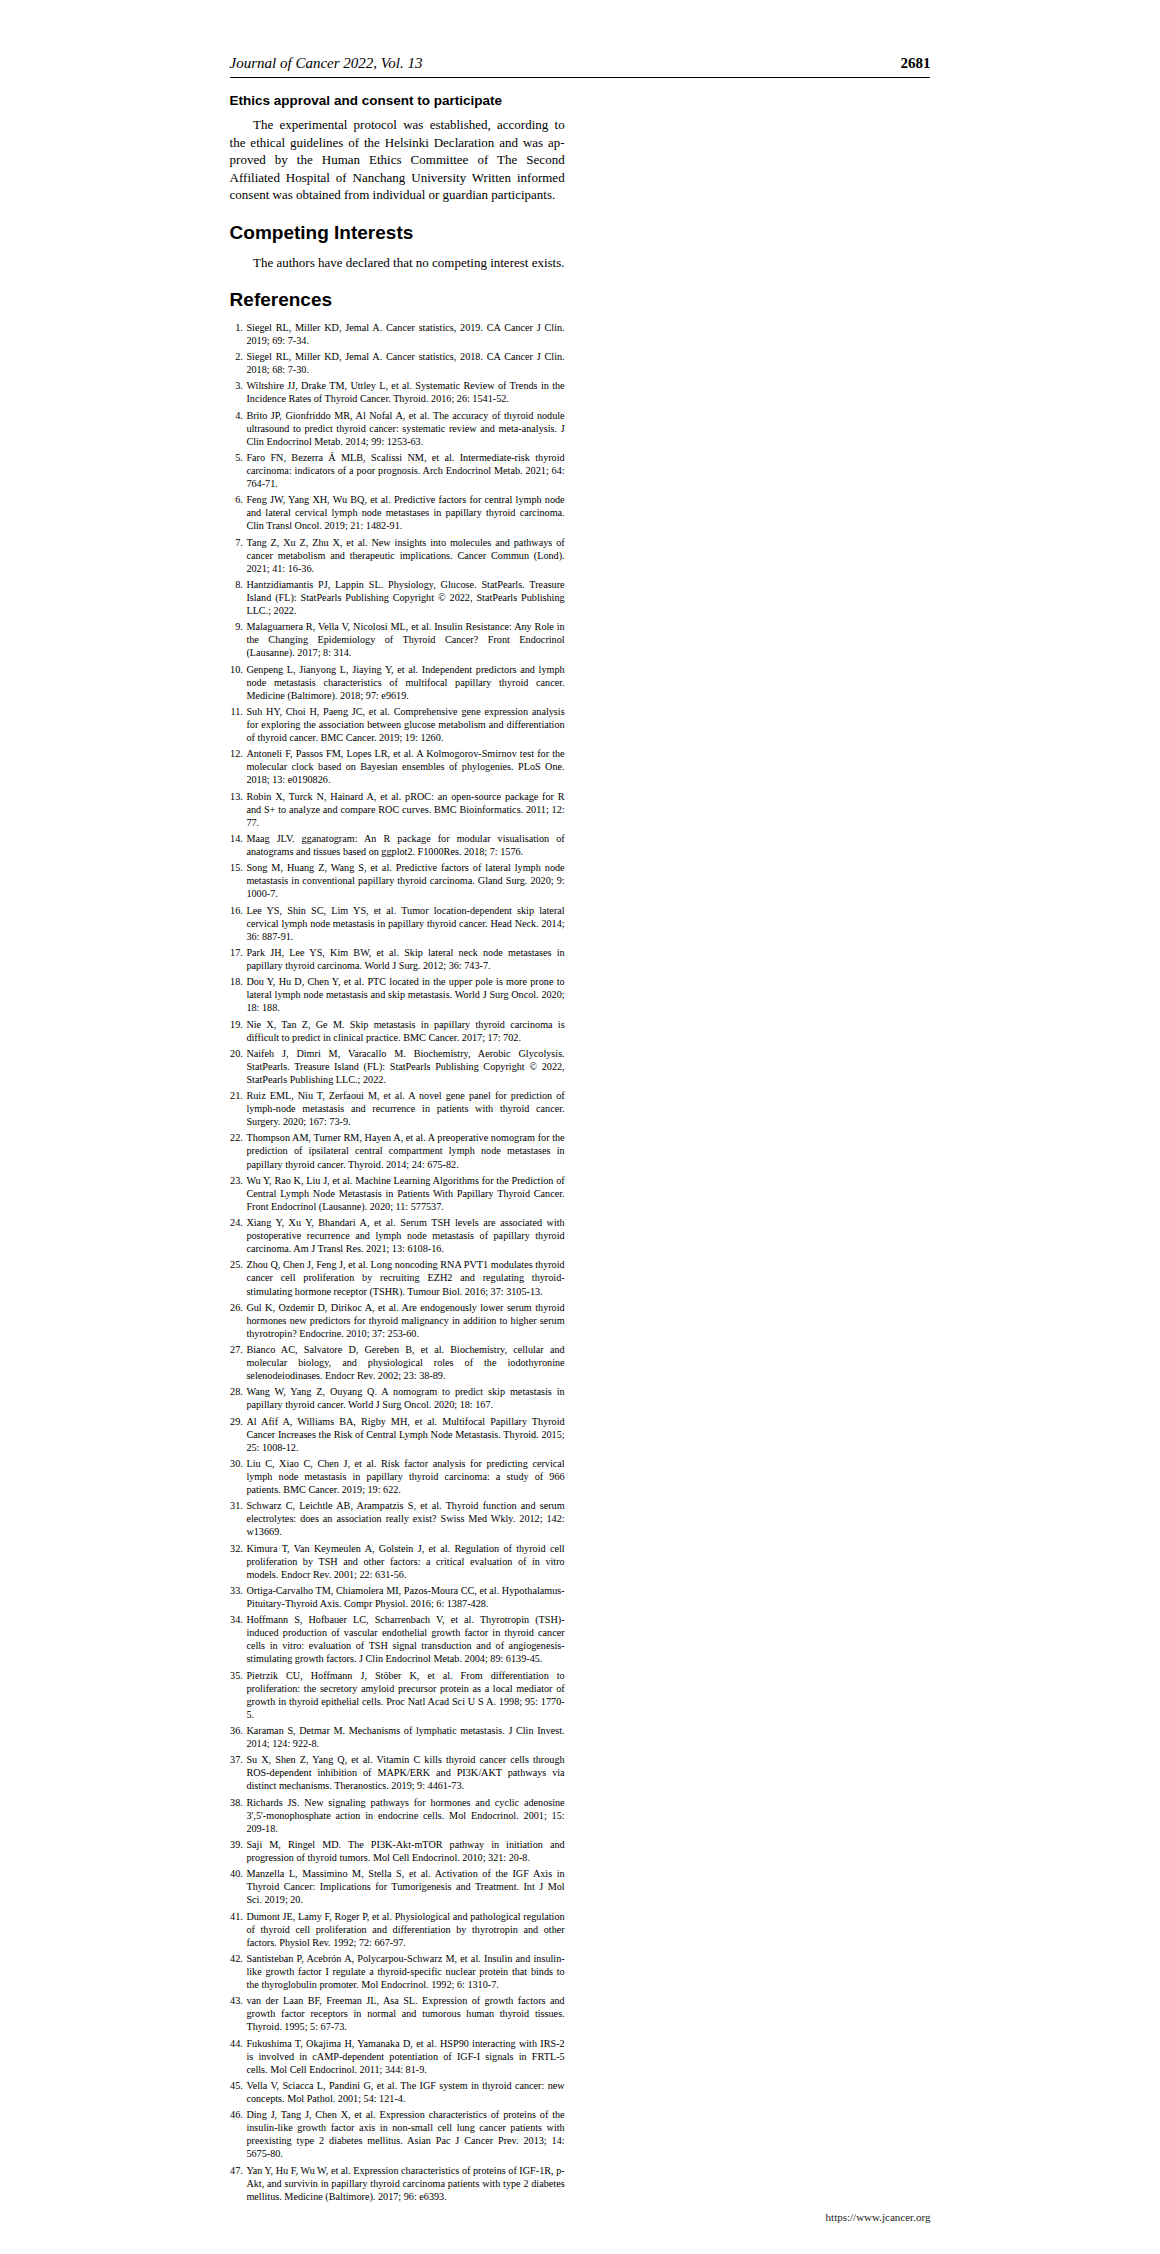Journal of Cancer 2022, Vol. 13
2681
Ethics approval and consent to participate
The experimental protocol was established, according to the ethical guidelines of the Helsinki Declaration and was approved by the Human Ethics Committee of The Second Affiliated Hospital of Nanchang University Written informed consent was obtained from individual or guardian participants.
Competing Interests
The authors have declared that no competing interest exists.
References
Siegel RL, Miller KD, Jemal A. Cancer statistics, 2019. CA Cancer J Clin. 2019; 69: 7-34.
Siegel RL, Miller KD, Jemal A. Cancer statistics, 2018. CA Cancer J Clin. 2018; 68: 7-30.
Wiltshire JJ, Drake TM, Uttley L, et al. Systematic Review of Trends in the Incidence Rates of Thyroid Cancer. Thyroid. 2016; 26: 1541-52.
Brito JP, Gionfriddo MR, Al Nofal A, et al. The accuracy of thyroid nodule ultrasound to predict thyroid cancer: systematic review and meta-analysis. J Clin Endocrinol Metab. 2014; 99: 1253-63.
Faro FN, Bezerra Á MLB, Scalissi NM, et al. Intermediate-risk thyroid carcinoma: indicators of a poor prognosis. Arch Endocrinol Metab. 2021; 64: 764-71.
Feng JW, Yang XH, Wu BQ, et al. Predictive factors for central lymph node and lateral cervical lymph node metastases in papillary thyroid carcinoma. Clin Transl Oncol. 2019; 21: 1482-91.
Tang Z, Xu Z, Zhu X, et al. New insights into molecules and pathways of cancer metabolism and therapeutic implications. Cancer Commun (Lond). 2021; 41: 16-36.
Hantzidiamantis PJ, Lappin SL. Physiology, Glucose. StatPearls. Treasure Island (FL): StatPearls Publishing Copyright © 2022, StatPearls Publishing LLC.; 2022.
Malaguarnera R, Vella V, Nicolosi ML, et al. Insulin Resistance: Any Role in the Changing Epidemiology of Thyroid Cancer? Front Endocrinol (Lausanne). 2017; 8: 314.
Genpeng L, Jianyong L, Jiaying Y, et al. Independent predictors and lymph node metastasis characteristics of multifocal papillary thyroid cancer. Medicine (Baltimore). 2018; 97: e9619.
Suh HY, Choi H, Paeng JC, et al. Comprehensive gene expression analysis for exploring the association between glucose metabolism and differentiation of thyroid cancer. BMC Cancer. 2019; 19: 1260.
Antoneli F, Passos FM, Lopes LR, et al. A Kolmogorov-Smirnov test for the molecular clock based on Bayesian ensembles of phylogenies. PLoS One. 2018; 13: e0190826.
Robin X, Turck N, Hainard A, et al. pROC: an open-source package for R and S+ to analyze and compare ROC curves. BMC Bioinformatics. 2011; 12: 77.
Maag JLV. gganatogram: An R package for modular visualisation of anatograms and tissues based on ggplot2. F1000Res. 2018; 7: 1576.
Song M, Huang Z, Wang S, et al. Predictive factors of lateral lymph node metastasis in conventional papillary thyroid carcinoma. Gland Surg. 2020; 9: 1000-7.
Lee YS, Shin SC, Lim YS, et al. Tumor location-dependent skip lateral cervical lymph node metastasis in papillary thyroid cancer. Head Neck. 2014; 36: 887-91.
Park JH, Lee YS, Kim BW, et al. Skip lateral neck node metastases in papillary thyroid carcinoma. World J Surg. 2012; 36: 743-7.
Dou Y, Hu D, Chen Y, et al. PTC located in the upper pole is more prone to lateral lymph node metastasis and skip metastasis. World J Surg Oncol. 2020; 18: 188.
Nie X, Tan Z, Ge M. Skip metastasis in papillary thyroid carcinoma is difficult to predict in clinical practice. BMC Cancer. 2017; 17: 702.
Naifeh J, Dimri M, Varacallo M. Biochemistry, Aerobic Glycolysis. StatPearls. Treasure Island (FL): StatPearls Publishing Copyright © 2022, StatPearls Publishing LLC.; 2022.
Ruiz EML, Niu T, Zerfaoui M, et al. A novel gene panel for prediction of lymph-node metastasis and recurrence in patients with thyroid cancer. Surgery. 2020; 167: 73-9.
Thompson AM, Turner RM, Hayen A, et al. A preoperative nomogram for the prediction of ipsilateral central compartment lymph node metastases in papillary thyroid cancer. Thyroid. 2014; 24: 675-82.
Wu Y, Rao K, Liu J, et al. Machine Learning Algorithms for the Prediction of Central Lymph Node Metastasis in Patients With Papillary Thyroid Cancer. Front Endocrinol (Lausanne). 2020; 11: 577537.
Xiang Y, Xu Y, Bhandari A, et al. Serum TSH levels are associated with postoperative recurrence and lymph node metastasis of papillary thyroid carcinoma. Am J Transl Res. 2021; 13: 6108-16.
Zhou Q, Chen J, Feng J, et al. Long noncoding RNA PVT1 modulates thyroid cancer cell proliferation by recruiting EZH2 and regulating thyroid-stimulating hormone receptor (TSHR). Tumour Biol. 2016; 37: 3105-13.
Gul K, Ozdemir D, Dirikoc A, et al. Are endogenously lower serum thyroid hormones new predictors for thyroid malignancy in addition to higher serum thyrotropin? Endocrine. 2010; 37: 253-60.
Bianco AC, Salvatore D, Gereben B, et al. Biochemistry, cellular and molecular biology, and physiological roles of the iodothyronine selenodeiodinases. Endocr Rev. 2002; 23: 38-89.
Wang W, Yang Z, Ouyang Q. A nomogram to predict skip metastasis in papillary thyroid cancer. World J Surg Oncol. 2020; 18: 167.
Al Afif A, Williams BA, Rigby MH, et al. Multifocal Papillary Thyroid Cancer Increases the Risk of Central Lymph Node Metastasis. Thyroid. 2015; 25: 1008-12.
Liu C, Xiao C, Chen J, et al. Risk factor analysis for predicting cervical lymph node metastasis in papillary thyroid carcinoma: a study of 966 patients. BMC Cancer. 2019; 19: 622.
Schwarz C, Leichtle AB, Arampatzis S, et al. Thyroid function and serum electrolytes: does an association really exist? Swiss Med Wkly. 2012; 142: w13669.
Kimura T, Van Keymeulen A, Golstein J, et al. Regulation of thyroid cell proliferation by TSH and other factors: a critical evaluation of in vitro models. Endocr Rev. 2001; 22: 631-56.
Ortiga-Carvalho TM, Chiamolera MI, Pazos-Moura CC, et al. Hypothalamus-Pituitary-Thyroid Axis. Compr Physiol. 2016; 6: 1387-428.
Hoffmann S, Hofbauer LC, Scharrenbach V, et al. Thyrotropin (TSH)-induced production of vascular endothelial growth factor in thyroid cancer cells in vitro: evaluation of TSH signal transduction and of angiogenesis-stimulating growth factors. J Clin Endocrinol Metab. 2004; 89: 6139-45.
Pietrzik CU, Hoffmann J, Stöber K, et al. From differentiation to proliferation: the secretory amyloid precursor protein as a local mediator of growth in thyroid epithelial cells. Proc Natl Acad Sci U S A. 1998; 95: 1770-5.
Karaman S, Detmar M. Mechanisms of lymphatic metastasis. J Clin Invest. 2014; 124: 922-8.
Su X, Shen Z, Yang Q, et al. Vitamin C kills thyroid cancer cells through ROS-dependent inhibition of MAPK/ERK and PI3K/AKT pathways via distinct mechanisms. Theranostics. 2019; 9: 4461-73.
Richards JS. New signaling pathways for hormones and cyclic adenosine 3',5'-monophosphate action in endocrine cells. Mol Endocrinol. 2001; 15: 209-18.
Saji M, Ringel MD. The PI3K-Akt-mTOR pathway in initiation and progression of thyroid tumors. Mol Cell Endocrinol. 2010; 321: 20-8.
Manzella L, Massimino M, Stella S, et al. Activation of the IGF Axis in Thyroid Cancer: Implications for Tumorigenesis and Treatment. Int J Mol Sci. 2019; 20.
Dumont JE, Lamy F, Roger P, et al. Physiological and pathological regulation of thyroid cell proliferation and differentiation by thyrotropin and other factors. Physiol Rev. 1992; 72: 667-97.
Santisteban P, Acebrón A, Polycarpou-Schwarz M, et al. Insulin and insulin-like growth factor I regulate a thyroid-specific nuclear protein that binds to the thyroglobulin promoter. Mol Endocrinol. 1992; 6: 1310-7.
van der Laan BF, Freeman JL, Asa SL. Expression of growth factors and growth factor receptors in normal and tumorous human thyroid tissues. Thyroid. 1995; 5: 67-73.
Fukushima T, Okajima H, Yamanaka D, et al. HSP90 interacting with IRS-2 is involved in cAMP-dependent potentiation of IGF-I signals in FRTL-5 cells. Mol Cell Endocrinol. 2011; 344: 81-9.
Vella V, Sciacca L, Pandini G, et al. The IGF system in thyroid cancer: new concepts. Mol Pathol. 2001; 54: 121-4.
Ding J, Tang J, Chen X, et al. Expression characteristics of proteins of the insulin-like growth factor axis in non-small cell lung cancer patients with preexisting type 2 diabetes mellitus. Asian Pac J Cancer Prev. 2013; 14: 5675-80.
Yan Y, Hu F, Wu W, et al. Expression characteristics of proteins of IGF-1R, p-Akt, and survivin in papillary thyroid carcinoma patients with type 2 diabetes mellitus. Medicine (Baltimore). 2017; 96: e6393.
https://www.jcancer.org